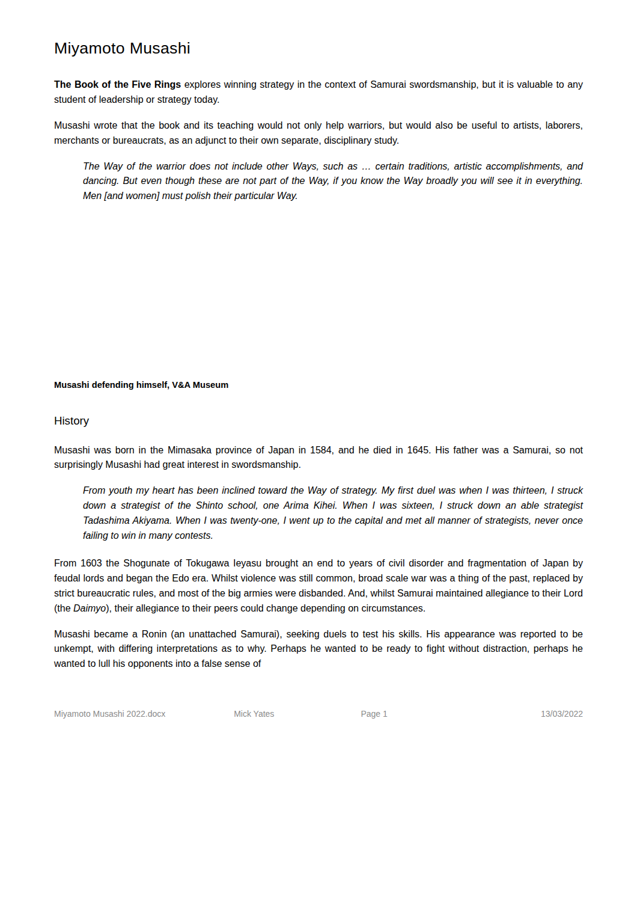Miyamoto Musashi
The Book of the Five Rings explores winning strategy in the context of Samurai swordsmanship, but it is valuable to any student of leadership or strategy today.
Musashi wrote that the book and its teaching would not only help warriors, but would also be useful to artists, laborers, merchants or bureaucrats, as an adjunct to their own separate, disciplinary study.
The Way of the warrior does not include other Ways, such as … certain traditions, artistic accomplishments, and dancing. But even though these are not part of the Way, if you know the Way broadly you will see it in everything. Men [and women] must polish their particular Way.
Musashi defending himself, V&A Museum
History
Musashi was born in the Mimasaka province of Japan in 1584, and he died in 1645. His father was a Samurai, so not surprisingly Musashi had great interest in swordsmanship.
From youth my heart has been inclined toward the Way of strategy. My first duel was when I was thirteen, I struck down a strategist of the Shinto school, one Arima Kihei. When I was sixteen, I struck down an able strategist Tadashima Akiyama. When I was twenty-one, I went up to the capital and met all manner of strategists, never once failing to win in many contests.
From 1603 the Shogunate of Tokugawa Ieyasu brought an end to years of civil disorder and fragmentation of Japan by feudal lords and began the Edo era. Whilst violence was still common, broad scale war was a thing of the past, replaced by strict bureaucratic rules, and most of the big armies were disbanded. And, whilst Samurai maintained allegiance to their Lord (the Daimyo), their allegiance to their peers could change depending on circumstances.
Musashi became a Ronin (an unattached Samurai), seeking duels to test his skills. His appearance was reported to be unkempt, with differing interpretations as to why. Perhaps he wanted to be ready to fight without distraction, perhaps he wanted to lull his opponents into a false sense of
Miyamoto Musashi 2022.docx Mick Yates Page 1 13/03/2022